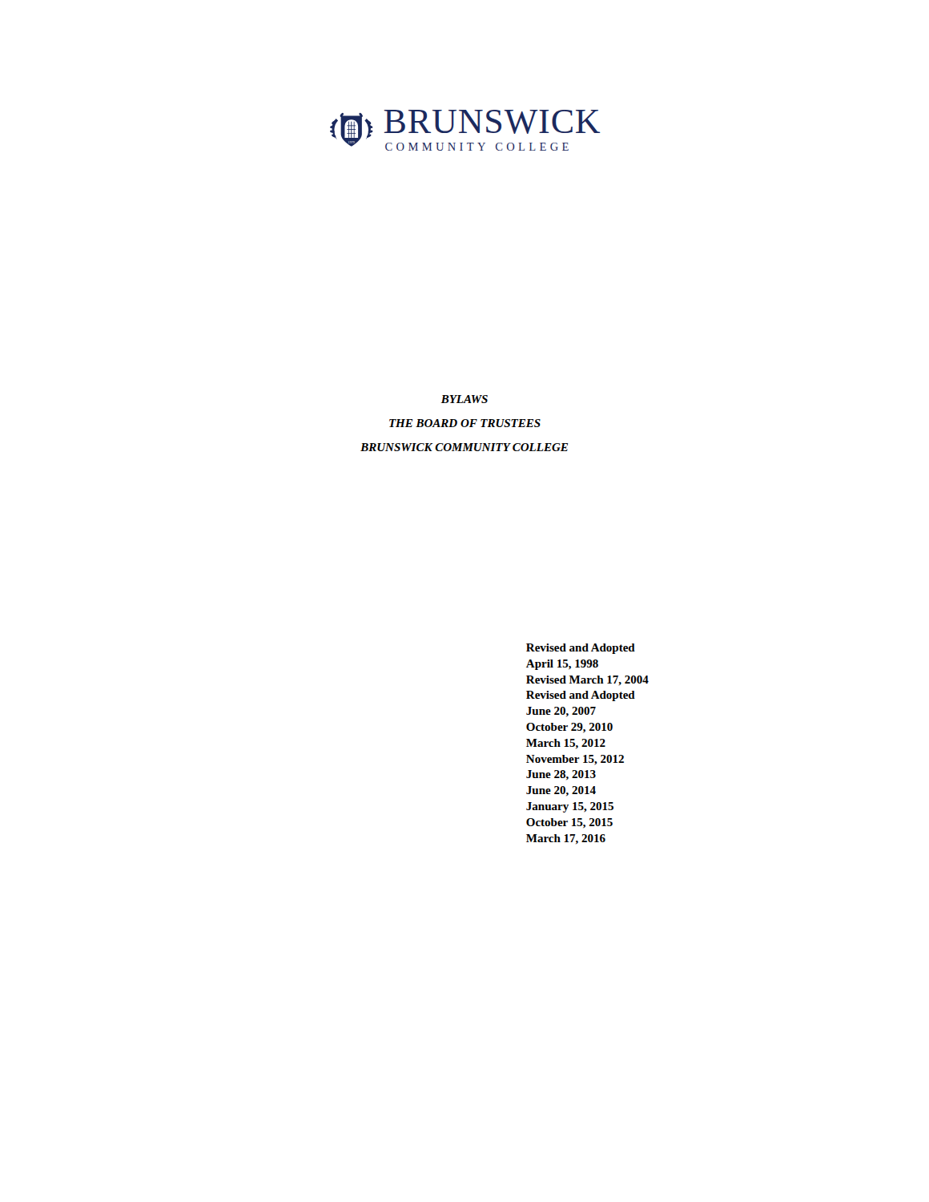1979
BRUNSWICK
COMMUNITY COLLEGE
BYLAWS
THE BOARD OF TRUSTEES
BRUNSWICK COMMUNITY COLLEGE
Revised and Adopted
April 15, 1998
Revised March 17, 2004
Revised and Adopted
June 20, 2007
October 29, 2010
March 15, 2012
November 15, 2012
June 28, 2013
June 20, 2014
January 15, 2015
October 15, 2015
March 17, 2016